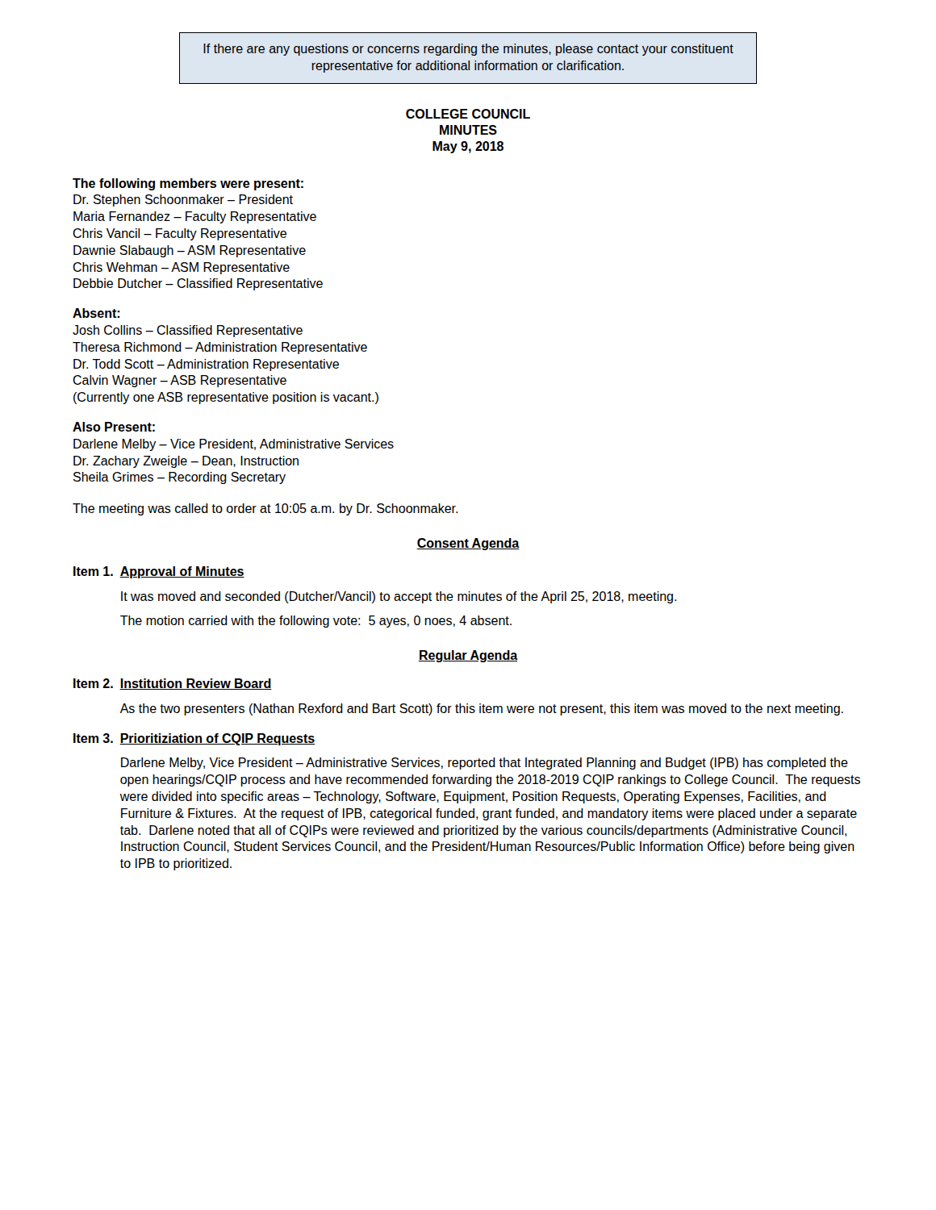If there are any questions or concerns regarding the minutes, please contact your constituent representative for additional information or clarification.
COLLEGE COUNCIL
MINUTES
May 9, 2018
The following members were present:
Dr. Stephen Schoonmaker – President
Maria Fernandez – Faculty Representative
Chris Vancil – Faculty Representative
Dawnie Slabaugh – ASM Representative
Chris Wehman – ASM Representative
Debbie Dutcher – Classified Representative
Absent:
Josh Collins – Classified Representative
Theresa Richmond – Administration Representative
Dr. Todd Scott – Administration Representative
Calvin Wagner – ASB Representative
(Currently one ASB representative position is vacant.)
Also Present:
Darlene Melby – Vice President, Administrative Services
Dr. Zachary Zweigle – Dean, Instruction
Sheila Grimes – Recording Secretary
The meeting was called to order at 10:05 a.m. by Dr. Schoonmaker.
Consent Agenda
Item 1.
Approval of Minutes
It was moved and seconded (Dutcher/Vancil) to accept the minutes of the April 25, 2018, meeting.
The motion carried with the following vote: 5 ayes, 0 noes, 4 absent.
Regular Agenda
Item 2.
Institution Review Board
As the two presenters (Nathan Rexford and Bart Scott) for this item were not present, this item was moved to the next meeting.
Item 3.
Prioritiziation of CQIP Requests
Darlene Melby, Vice President – Administrative Services, reported that Integrated Planning and Budget (IPB) has completed the open hearings/CQIP process and have recommended forwarding the 2018-2019 CQIP rankings to College Council. The requests were divided into specific areas – Technology, Software, Equipment, Position Requests, Operating Expenses, Facilities, and Furniture & Fixtures. At the request of IPB, categorical funded, grant funded, and mandatory items were placed under a separate tab. Darlene noted that all of CQIPs were reviewed and prioritized by the various councils/departments (Administrative Council, Instruction Council, Student Services Council, and the President/Human Resources/Public Information Office) before being given to IPB to prioritized.